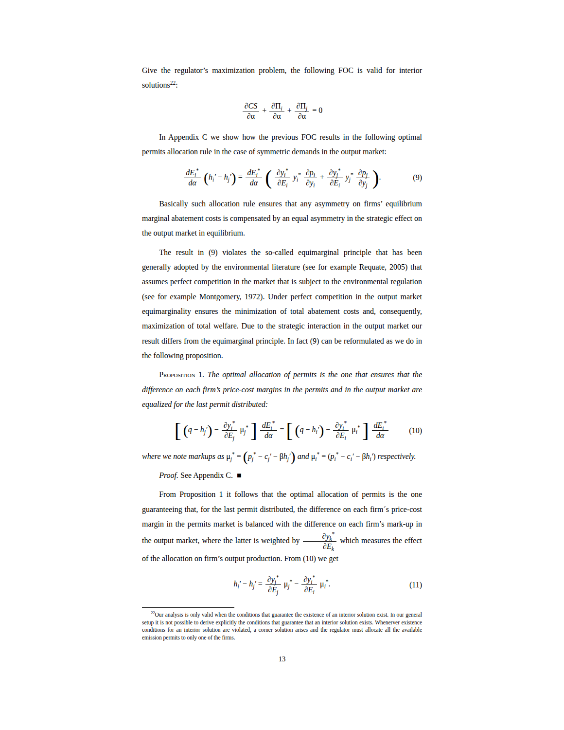Give the regulator’s maximization problem, the following FOC is valid for interior solutions22:
∂CS∂α + ∂Πi∂α + ∂Πj∂α = 0
In Appendix C we show how the previous FOC results in the following optimal permits allocation rule in the case of symmetric demands in the output market:
dEi*dα (hi′ − hj′) = dEi*dα ( ∂yi*∂Ei yi* ∂pi∂yi + ∂yj*∂Ei yj* ∂pj∂yj ). (9)
Basically such allocation rule ensures that any asymmetry on firms’ equilibrium marginal abatement costs is compensated by an equal asymmetry in the strategic effect on the output market in equilibrium.
The result in (9) violates the so-called equimarginal principle that has been generally adopted by the environmental literature (see for example Requate, 2005) that assumes perfect competition in the market that is subject to the environmental regulation (see for example Montgomery, 1972). Under perfect competition in the output market equimarginality ensures the minimization of total abatement costs and, consequently, maximization of total welfare. Due to the strategic interaction in the output market our result differs from the equimarginal principle. In fact (9) can be reformulated as we do in the following proposition.
Proposition 1. The optimal allocation of permits is the one that ensures that the difference on each firm’s price-cost margins in the permits and in the output market are equalized for the last permit distributed:
[ (q − hj′) − ∂yj*∂Ej μj* ] dEi*dα = [ (q − hi′) − ∂yi*∂Ei μi* ] dEi*dα (10)
where we note markups as μj* = (pj* − cj′ − βhj′) and μi* = (pi* − ci′ − βhi′) respectively.
Proof. See Appendix C. ■
From Proposition 1 it follows that the optimal allocation of permits is the one guaranteeing that, for the last permit distributed, the difference on each firm´s price-cost margin in the permits market is balanced with the difference on each firm’s mark-up in the output market, where the latter is weighted by ∂yk*∂Ek which measures the effect of the allocation on firm’s output production. From (10) we get
hi′ − hj′ = ∂yj*∂Ej μj* − ∂yi*∂Ei μi*. (11)
22Our analysis is only valid when the conditions that guarantee the existence of an interior solution exist. In our general setup it is not possible to derive explicitly the conditions that guarantee that an interior solution exists. Whenerver existence conditions for an interior solution are violated, a corner solution arises and the regulator must allocate all the available emission permits to only one of the firms.
13